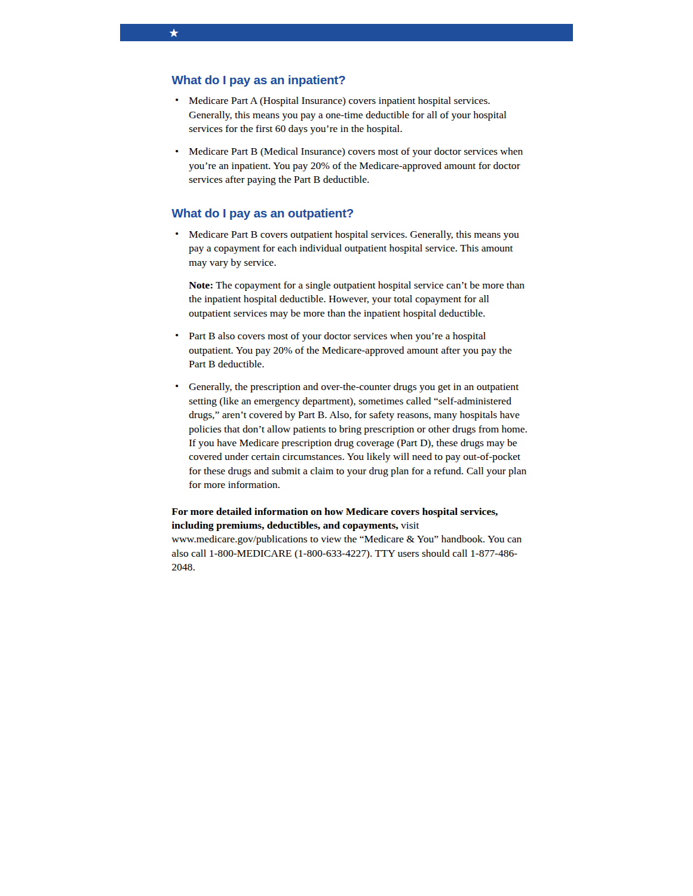★
What do I pay as an inpatient?
Medicare Part A (Hospital Insurance) covers inpatient hospital services. Generally, this means you pay a one-time deductible for all of your hospital services for the first 60 days you’re in the hospital.
Medicare Part B (Medical Insurance) covers most of your doctor services when you’re an inpatient. You pay 20% of the Medicare-approved amount for doctor services after paying the Part B deductible.
What do I pay as an outpatient?
Medicare Part B covers outpatient hospital services. Generally, this means you pay a copayment for each individual outpatient hospital service. This amount may vary by service.
Note: The copayment for a single outpatient hospital service can’t be more than the inpatient hospital deductible. However, your total copayment for all outpatient services may be more than the inpatient hospital deductible.
Part B also covers most of your doctor services when you’re a hospital outpatient. You pay 20% of the Medicare-approved amount after you pay the Part B deductible.
Generally, the prescription and over-the-counter drugs you get in an outpatient setting (like an emergency department), sometimes called “self-administered drugs,” aren’t covered by Part B. Also, for safety reasons, many hospitals have policies that don’t allow patients to bring prescription or other drugs from home. If you have Medicare prescription drug coverage (Part D), these drugs may be covered under certain circumstances. You likely will need to pay out-of-pocket for these drugs and submit a claim to your drug plan for a refund. Call your plan for more information.
For more detailed information on how Medicare covers hospital services, including premiums, deductibles, and copayments, visit www.medicare.gov/publications to view the “Medicare & You” handbook. You can also call 1-800-MEDICARE (1-800-633-4227). TTY users should call 1-877-486-2048.